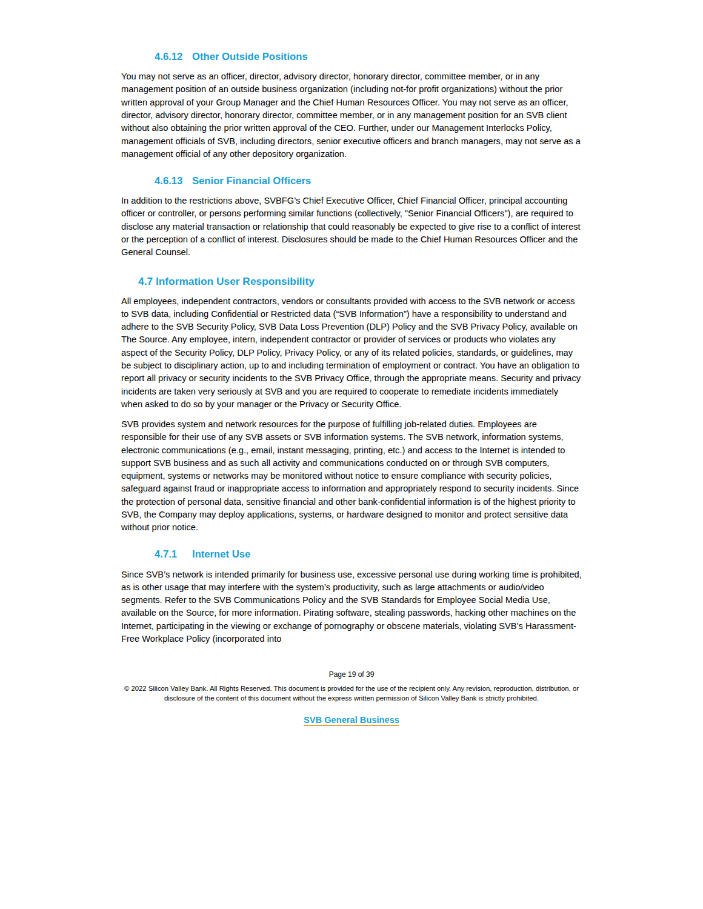4.6.12 Other Outside Positions
You may not serve as an officer, director, advisory director, honorary director, committee member, or in any management position of an outside business organization (including not-for profit organizations) without the prior written approval of your Group Manager and the Chief Human Resources Officer. You may not serve as an officer, director, advisory director, honorary director, committee member, or in any management position for an SVB client without also obtaining the prior written approval of the CEO. Further, under our Management Interlocks Policy, management officials of SVB, including directors, senior executive officers and branch managers, may not serve as a management official of any other depository organization.
4.6.13 Senior Financial Officers
In addition to the restrictions above, SVBFG’s Chief Executive Officer, Chief Financial Officer, principal accounting officer or controller, or persons performing similar functions (collectively, "Senior Financial Officers"), are required to disclose any material transaction or relationship that could reasonably be expected to give rise to a conflict of interest or the perception of a conflict of interest. Disclosures should be made to the Chief Human Resources Officer and the General Counsel.
4.7 Information User Responsibility
All employees, independent contractors, vendors or consultants provided with access to the SVB network or access to SVB data, including Confidential or Restricted data (“SVB Information”) have a responsibility to understand and adhere to the SVB Security Policy, SVB Data Loss Prevention (DLP) Policy and the SVB Privacy Policy, available on The Source. Any employee, intern, independent contractor or provider of services or products who violates any aspect of the Security Policy, DLP Policy, Privacy Policy, or any of its related policies, standards, or guidelines, may be subject to disciplinary action, up to and including termination of employment or contract. You have an obligation to report all privacy or security incidents to the SVB Privacy Office, through the appropriate means. Security and privacy incidents are taken very seriously at SVB and you are required to cooperate to remediate incidents immediately when asked to do so by your manager or the Privacy or Security Office.
SVB provides system and network resources for the purpose of fulfilling job-related duties. Employees are responsible for their use of any SVB assets or SVB information systems. The SVB network, information systems, electronic communications (e.g., email, instant messaging, printing, etc.) and access to the Internet is intended to support SVB business and as such all activity and communications conducted on or through SVB computers, equipment, systems or networks may be monitored without notice to ensure compliance with security policies, safeguard against fraud or inappropriate access to information and appropriately respond to security incidents. Since the protection of personal data, sensitive financial and other bank-confidential information is of the highest priority to SVB, the Company may deploy applications, systems, or hardware designed to monitor and protect sensitive data without prior notice.
4.7.1 Internet Use
Since SVB’s network is intended primarily for business use, excessive personal use during working time is prohibited, as is other usage that may interfere with the system’s productivity, such as large attachments or audio/video segments. Refer to the SVB Communications Policy and the SVB Standards for Employee Social Media Use, available on the Source, for more information. Pirating software, stealing passwords, hacking other machines on the Internet, participating in the viewing or exchange of pornography or obscene materials, violating SVB’s Harassment-Free Workplace Policy (incorporated into
Page 19 of 39
© 2022 Silicon Valley Bank. All Rights Reserved. This document is provided for the use of the recipient only. Any revision, reproduction, distribution, or disclosure of the content of this document without the express written permission of Silicon Valley Bank is strictly prohibited.
SVB General Business